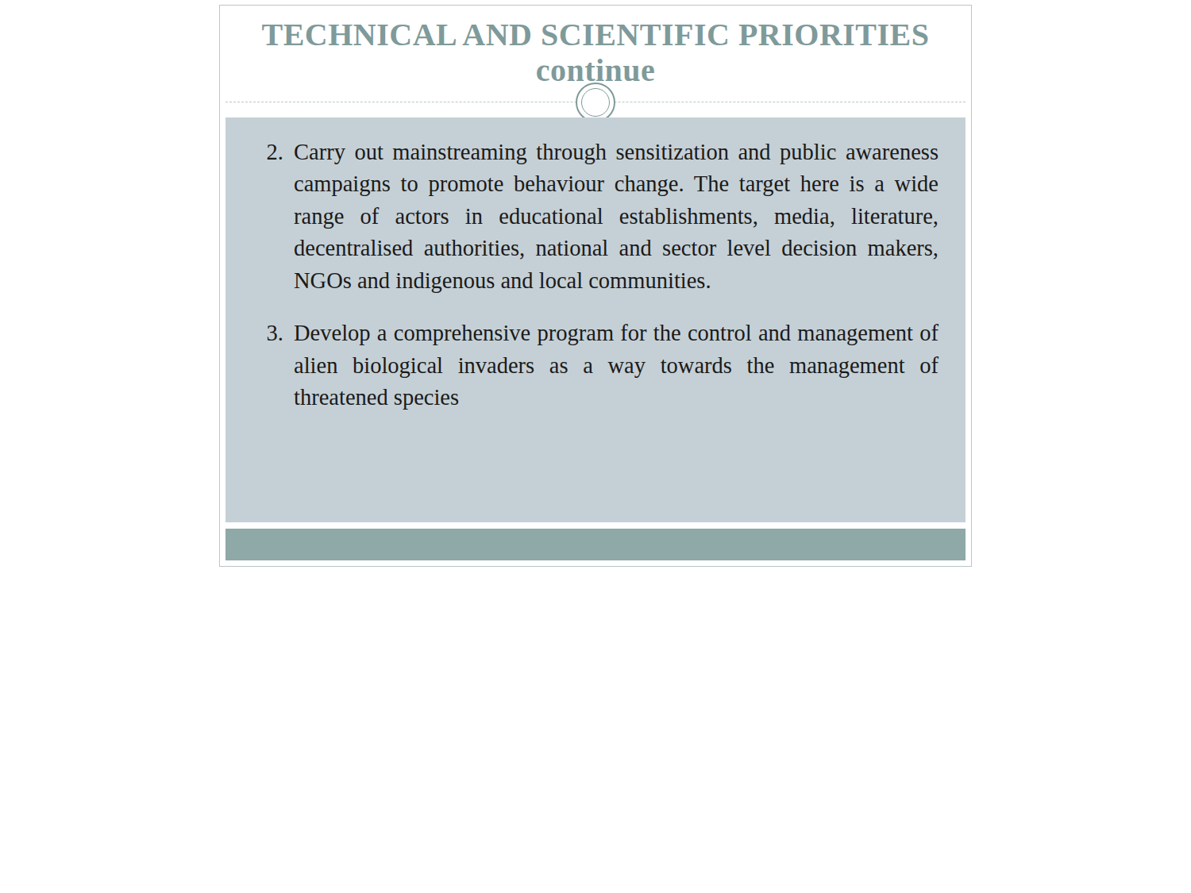TECHNICAL AND SCIENTIFIC PRIORITIES continue
Carry out mainstreaming through sensitization and public awareness campaigns to promote behaviour change. The target here is a wide range of actors in educational establishments, media, literature, decentralised authorities, national and sector level decision makers, NGOs and indigenous and local communities.
Develop a comprehensive program for the control and management of alien biological invaders as a way towards the management of threatened species